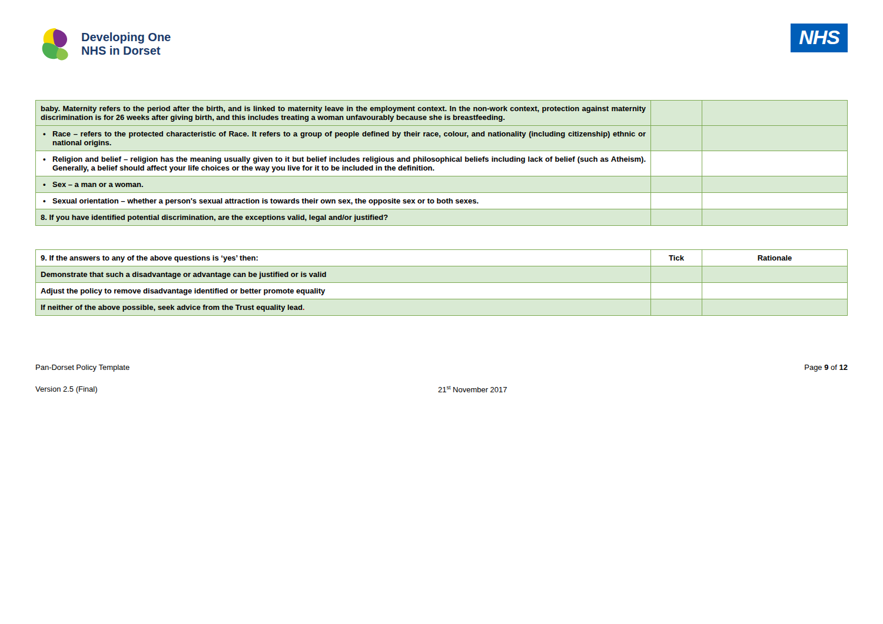Developing One
NHS in Dorset
NHS
| baby. Maternity refers to the period after the birth, and is linked to maternity leave in the employment context. In the non-work context, protection against maternity discrimination is for 26 weeks after giving birth, and this includes treating a woman unfavourably because she is breastfeeding. | | |
| Race – refers to the protected characteristic of Race. It refers to a group of people defined by their race, colour, and nationality (including citizenship) ethnic or national origins. | | |
| Religion and belief – religion has the meaning usually given to it but belief includes religious and philosophical beliefs including lack of belief (such as Atheism). Generally, a belief should affect your life choices or the way you live for it to be included in the definition. | | |
| Sex – a man or a woman. | | |
| Sexual orientation – whether a person's sexual attraction is towards their own sex, the opposite sex or to both sexes. | | |
| 8. If you have identified potential discrimination, are the exceptions valid, legal and/or justified? | | |
| 9. If the answers to any of the above questions is ‘yes’ then: | Tick | Rationale |
| --- | --- | --- |
| Demonstrate that such a disadvantage or advantage can be justified or is valid | | |
| Adjust the policy to remove disadvantage identified or better promote equality | | |
| If neither of the above possible, seek advice from the Trust equality lead . | | |
Pan-Dorset Policy Template
Page 9 of 12
Version 2.5 (Final)
21st November 2017